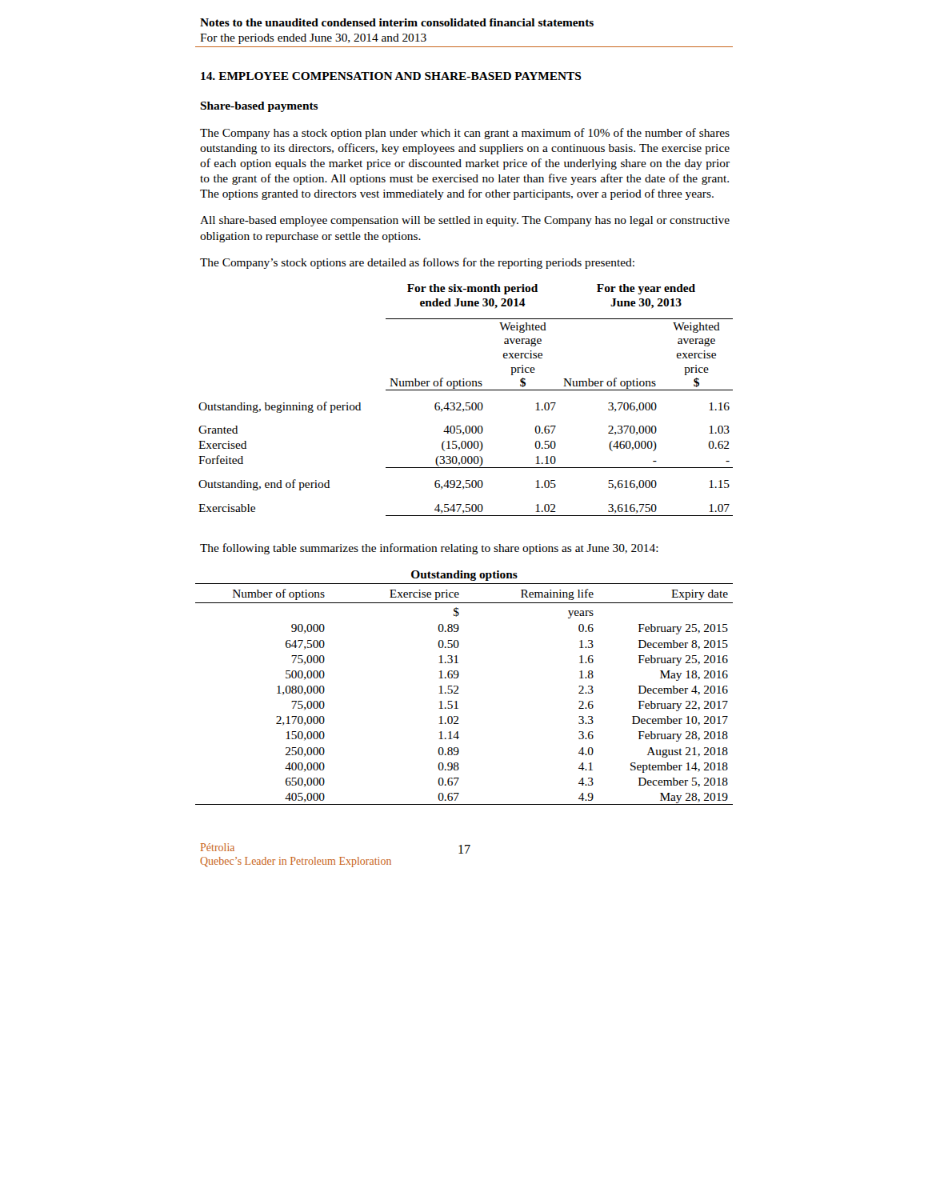Notes to the unaudited condensed interim consolidated financial statements
For the periods ended June 30, 2014 and 2013
14. Employee compensation and share-based payments
Share-based payments
The Company has a stock option plan under which it can grant a maximum of 10% of the number of shares outstanding to its directors, officers, key employees and suppliers on a continuous basis. The exercise price of each option equals the market price or discounted market price of the underlying share on the day prior to the grant of the option. All options must be exercised no later than five years after the date of the grant. The options granted to directors vest immediately and for other participants, over a period of three years.
All share-based employee compensation will be settled in equity. The Company has no legal or constructive obligation to repurchase or settle the options.
The Company’s stock options are detailed as follows for the reporting periods presented:
| | For the six-month period ended June 30, 2014 | For the year ended June 30, 2013 |
| | | Weighted average exercise | | Weighted average exercise |
| | Number of options | price $ | Number of options | price $ |
| Outstanding, beginning of period | 6,432,500 | 1.07 | 3,706,000 | 1.16 |
| Granted | 405,000 | 0.67 | 2,370,000 | 1.03 |
| Exercised | (15,000) | 0.50 | (460,000) | 0.62 |
| Forfeited | (330,000) | 1.10 | - | - |
| Outstanding, end of period | 6,492,500 | 1.05 | 5,616,000 | 1.15 |
| Exercisable | 4,547,500 | 1.02 | 3,616,750 | 1.07 |
The following table summarizes the information relating to share options as at June 30, 2014:
Outstanding options
| Number of options | Exercise price | Remaining life | Expiry date |
| --- | --- | --- | --- |
| | $ | years | |
| 90,000 | 0.89 | 0.6 | February 25, 2015 |
| 647,500 | 0.50 | 1.3 | December 8, 2015 |
| 75,000 | 1.31 | 1.6 | February 25, 2016 |
| 500,000 | 1.69 | 1.8 | May 18, 2016 |
| 1,080,000 | 1.52 | 2.3 | December 4, 2016 |
| 75,000 | 1.51 | 2.6 | February 22, 2017 |
| 2,170,000 | 1.02 | 3.3 | December 10, 2017 |
| 150,000 | 1.14 | 3.6 | February 28, 2018 |
| 250,000 | 0.89 | 4.0 | August 21, 2018 |
| 400,000 | 0.98 | 4.1 | September 14, 2018 |
| 650,000 | 0.67 | 4.3 | December 5, 2018 |
| 405,000 | 0.67 | 4.9 | May 28, 2019 |
Pétrolia
Quebec’s Leader in Petroleum Exploration
17